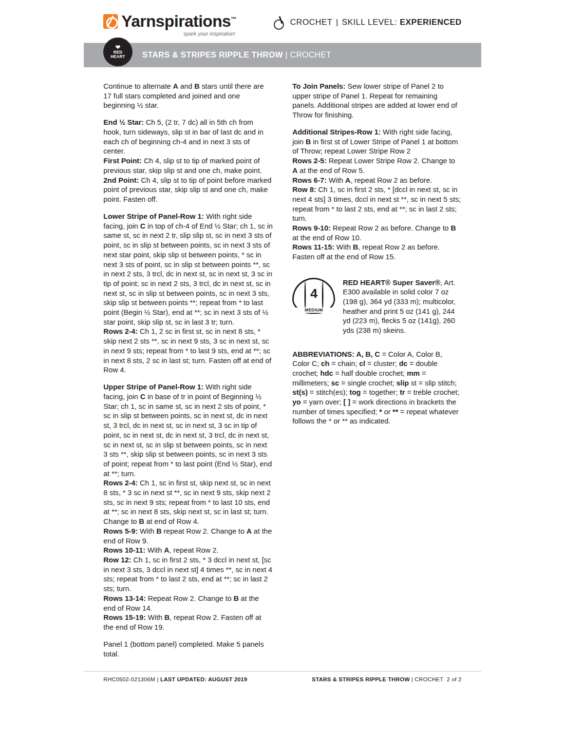Yarnspirations™
spark your inspiration!
CROCHET | SKILL LEVEL: EXPERIENCED
❤ RED
HEART
STARS & STRIPES RIPPLE THROW | CROCHET
Continue to alternate A and B stars until there are 17 full stars completed and joined and one beginning ½ star.
End ½ Star: Ch 5, (2 tr, 7 dc) all in 5th ch from hook, turn sideways, slip st in bar of last dc and in each ch of beginning ch-4 and in next 3 sts of center.
First Point: Ch 4, slip st to tip of marked point of previous star, skip slip st and one ch, make point.
2nd Point: Ch 4, slip st to tip of point before marked point of previous star, skip slip st and one ch, make point. Fasten off.
Lower Stripe of Panel-Row 1: With right side facing, join C in top of ch-4 of End ½ Star; ch 1, sc in same st, sc in next 2 tr, slip slip st, sc in next 3 sts of point, sc in slip st between points, sc in next 3 sts of next star point, skip slip st between points, * sc in next 3 sts of point, sc in slip st between points **, sc in next 2 sts, 3 trcl, dc in next st, sc in next st, 3 sc in tip of point; sc in next 2 sts, 3 trcl, dc in next st, sc in next st, sc in slip st between points, sc in next 3 sts, skip slip st between points **; repeat from * to last point (Begin ½ Star), end at **; sc in next 3 sts of ½ star point, skip slip st, sc in last 3 tr; turn.
Rows 2-4: Ch 1, 2 sc in first st, sc in next 8 sts, * skip next 2 sts **, sc in next 9 sts, 3 sc in next st, sc in next 9 sts; repeat from * to last 9 sts, end at **; sc in next 8 sts, 2 sc in last st; turn. Fasten off at end of Row 4.
Upper Stripe of Panel-Row 1: With right side facing, join C in base of tr in point of Beginning ½ Star; ch 1, sc in same st, sc in next 2 sts of point, * sc in slip st between points, sc in next st, dc in next st, 3 trcl, dc in next st, sc in next st, 3 sc in tip of point, sc in next st, dc in next st, 3 trcl, dc in next st, sc in next st, sc in slip st between points, sc in next 3 sts **, skip slip st between points, sc in next 3 sts of point; repeat from * to last point (End ½ Star), end at **; turn.
Rows 2-4: Ch 1, sc in first st, skip next st, sc in next 8 sts, * 3 sc in next st **, sc in next 9 sts, skip next 2 sts, sc in next 9 sts; repeat from * to last 10 sts, end at **; sc in next 8 sts, skip next st, sc in last st; turn. Change to B at end of Row 4.
Rows 5-9: With B repeat Row 2. Change to A at the end of Row 9.
Rows 10-11: With A, repeat Row 2.
Row 12: Ch 1, sc in first 2 sts, * 3 dccl in next st, [sc in next 3 sts, 3 dccl in next st] 4 times **, sc in next 4 sts; repeat from * to last 2 sts, end at **; sc in last 2 sts; turn.
Rows 13-14: Repeat Row 2. Change to B at the end of Row 14.
Rows 15-19: With B, repeat Row 2. Fasten off at the end of Row 19.
Panel 1 (bottom panel) completed. Make 5 panels total.
To Join Panels: Sew lower stripe of Panel 2 to upper stripe of Panel 1. Repeat for remaining panels. Additional stripes are added at lower end of Throw for finishing.
Additional Stripes-Row 1: With right side facing, join B in first st of Lower Stripe of Panel 1 at bottom of Throw; repeat Lower Stripe Row 2
Rows 2-5: Repeat Lower Stripe Row 2. Change to A at the end of Row 5.
Rows 6-7: With A, repeat Row 2 as before.
Row 8: Ch 1, sc in first 2 sts, * [dccl in next st, sc in next 4 sts] 3 times, dccl in next st **, sc in next 5 sts; repeat from * to last 2 sts, end at **; sc in last 2 sts; turn.
Rows 9-10: Repeat Row 2 as before. Change to B at the end of Row 10.
Rows 11-15: With B, repeat Row 2 as before. Fasten off at the end of Row 15.
4
MEDIUM
RED HEART® Super Saver®, Art. E300 available in solid color 7 oz (198 g), 364 yd (333 m); multicolor, heather and print 5 oz (141 g), 244 yd (223 m), flecks 5 oz (141g), 260 yds (238 m) skeins.
ABBREVIATIONS: A, B, C = Color A, Color B, Color C; ch = chain; cl = cluster; dc = double crochet; hdc = half double crochet; mm = millimeters; sc = single crochet; slip st = slip stitch; st(s) = stitch(es); tog = together; tr = treble crochet; yo = yarn over; [ ] = work directions in brackets the number of times specified; * or ** = repeat whatever follows the * or ** as indicated.
RHC0502-021306M | LAST UPDATED: AUGUST 2019
STARS & STRIPES RIPPLE THROW | CROCHET 2 of 2